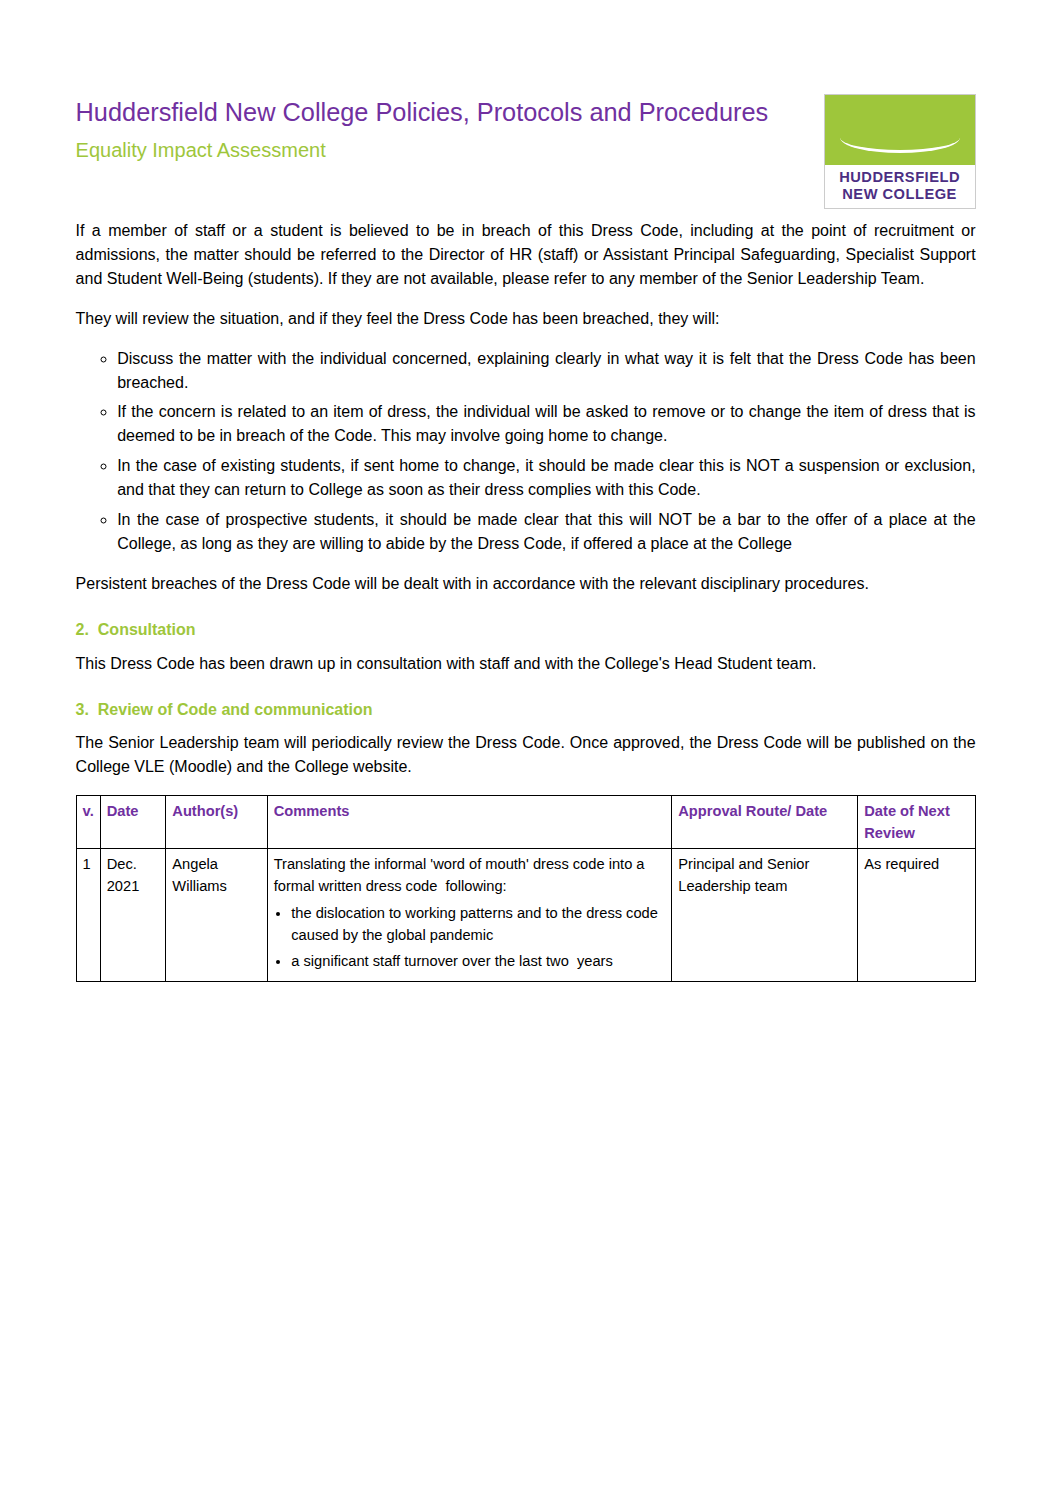HUDDERSFIELD
NEW COLLEGE
Huddersfield New College Policies, Protocols and Procedures
Equality Impact Assessment
If a member of staff or a student is believed to be in breach of this Dress Code, including at the point of recruitment or admissions, the matter should be referred to the Director of HR (staff) or Assistant Principal Safeguarding, Specialist Support and Student Well-Being (students). If they are not available, please refer to any member of the Senior Leadership Team.
They will review the situation, and if they feel the Dress Code has been breached, they will:
Discuss the matter with the individual concerned, explaining clearly in what way it is felt that the Dress Code has been breached.
If the concern is related to an item of dress, the individual will be asked to remove or to change the item of dress that is deemed to be in breach of the Code. This may involve going home to change.
In the case of existing students, if sent home to change, it should be made clear this is NOT a suspension or exclusion, and that they can return to College as soon as their dress complies with this Code.
In the case of prospective students, it should be made clear that this will NOT be a bar to the offer of a place at the College, as long as they are willing to abide by the Dress Code, if offered a place at the College
Persistent breaches of the Dress Code will be dealt with in accordance with the relevant disciplinary procedures.
2. Consultation
This Dress Code has been drawn up in consultation with staff and with the College's Head Student team.
3. Review of Code and communication
The Senior Leadership team will periodically review the Dress Code. Once approved, the Dress Code will be published on the College VLE (Moodle) and the College website.
| v. | Date | Author(s) | Comments | Approval Route/ Date | Date of Next Review |
| --- | --- | --- | --- | --- | --- |
| 1 | Dec. 2021 | Angela Williams | Translating the informal 'word of mouth' dress code into a formal written dress code following: the dislocation to working patterns and to the dress code caused by the global pandemic a significant staff turnover over the last two years | Principal and Senior Leadership team | As required |